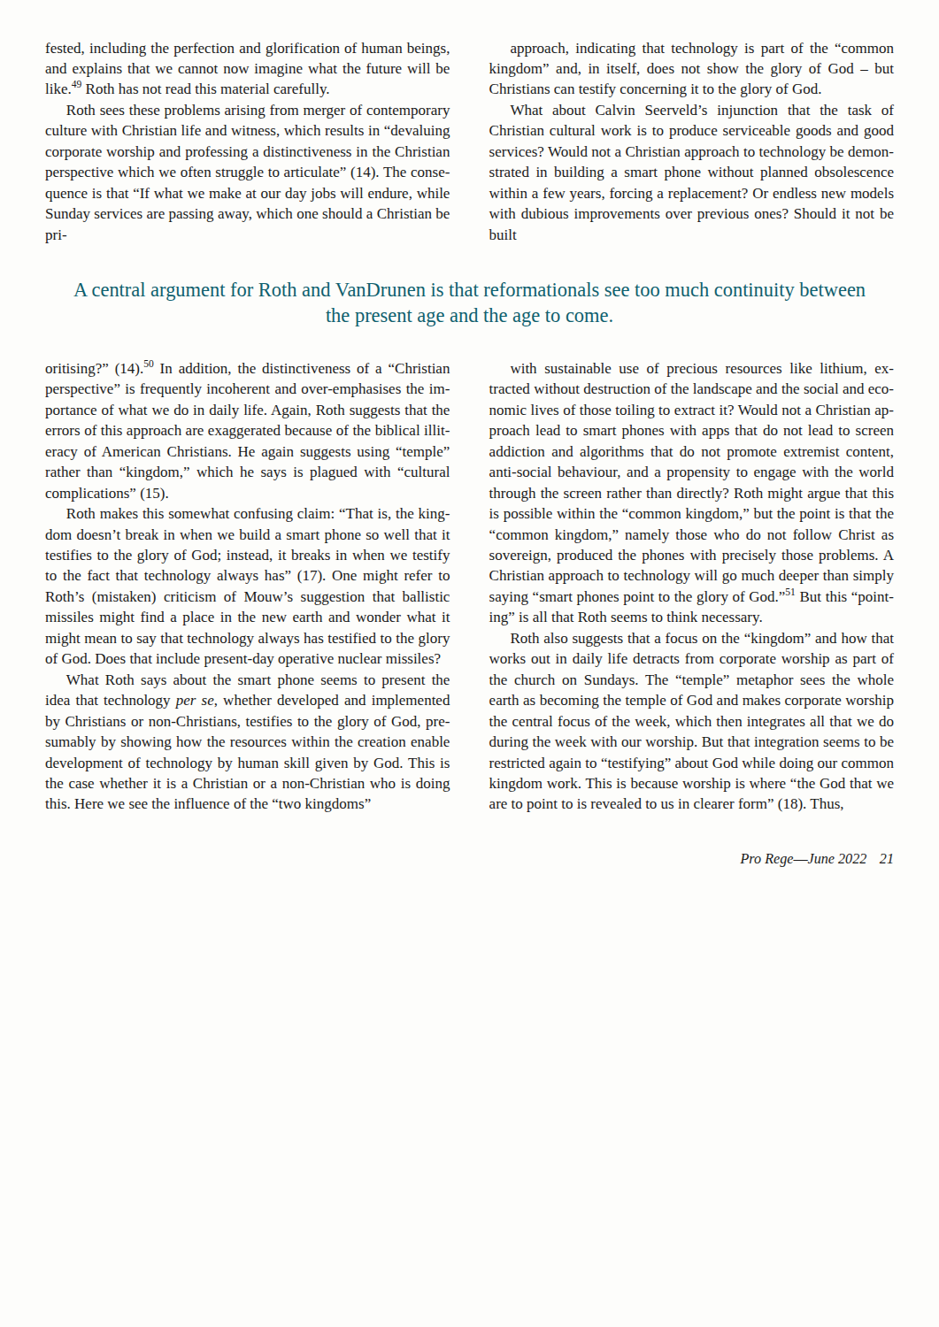fested, including the perfection and glorification of human beings, and explains that we cannot now imagine what the future will be like.49 Roth has not read this material carefully.
Roth sees these problems arising from merger of contemporary culture with Christian life and witness, which results in “devaluing corporate worship and professing a distinctiveness in the Christian perspective which we often struggle to articulate” (14). The consequence is that “If what we make at our day jobs will endure, while Sunday services are passing away, which one should a Christian be pri-
approach, indicating that technology is part of the “common kingdom” and, in itself, does not show the glory of God – but Christians can testify concerning it to the glory of God.
What about Calvin Seerveld’s injunction that the task of Christian cultural work is to produce serviceable goods and good services? Would not a Christian approach to technology be demonstrated in building a smart phone without planned obsolescence within a few years, forcing a replacement? Or endless new models with dubious improvements over previous ones? Should it not be built
A central argument for Roth and VanDrunen is that reformationals see too much continuity between the present age and the age to come.
oritising?” (14).50 In addition, the distinctiveness of a “Christian perspective” is frequently incoherent and over-emphasises the importance of what we do in daily life. Again, Roth suggests that the errors of this approach are exaggerated because of the biblical illiteracy of American Christians. He again suggests using “temple” rather than “kingdom,” which he says is plagued with “cultural complications” (15).
Roth makes this somewhat confusing claim: “That is, the kingdom doesn’t break in when we build a smart phone so well that it testifies to the glory of God; instead, it breaks in when we testify to the fact that technology always has” (17). One might refer to Roth’s (mistaken) criticism of Mouw’s suggestion that ballistic missiles might find a place in the new earth and wonder what it might mean to say that technology always has testified to the glory of God. Does that include present-day operative nuclear missiles?
What Roth says about the smart phone seems to present the idea that technology per se, whether developed and implemented by Christians or non-Christians, testifies to the glory of God, presumably by showing how the resources within the creation enable development of technology by human skill given by God. This is the case whether it is a Christian or a non-Christian who is doing this. Here we see the influence of the “two kingdoms”
with sustainable use of precious resources like lithium, extracted without destruction of the landscape and the social and economic lives of those toiling to extract it? Would not a Christian approach lead to smart phones with apps that do not lead to screen addiction and algorithms that do not promote extremist content, anti-social behaviour, and a propensity to engage with the world through the screen rather than directly? Roth might argue that this is possible within the “common kingdom,” but the point is that the “common kingdom,” namely those who do not follow Christ as sovereign, produced the phones with precisely those problems. A Christian approach to technology will go much deeper than simply saying “smart phones point to the glory of God.”51 But this “pointing” is all that Roth seems to think necessary.
Roth also suggests that a focus on the “kingdom” and how that works out in daily life detracts from corporate worship as part of the church on Sundays. The “temple” metaphor sees the whole earth as becoming the temple of God and makes corporate worship the central focus of the week, which then integrates all that we do during the week with our worship. But that integration seems to be restricted again to “testifying” about God while doing our common kingdom work. This is because worship is where “the God that we are to point to is revealed to us in clearer form” (18). Thus,
Pro Rege—June 202221